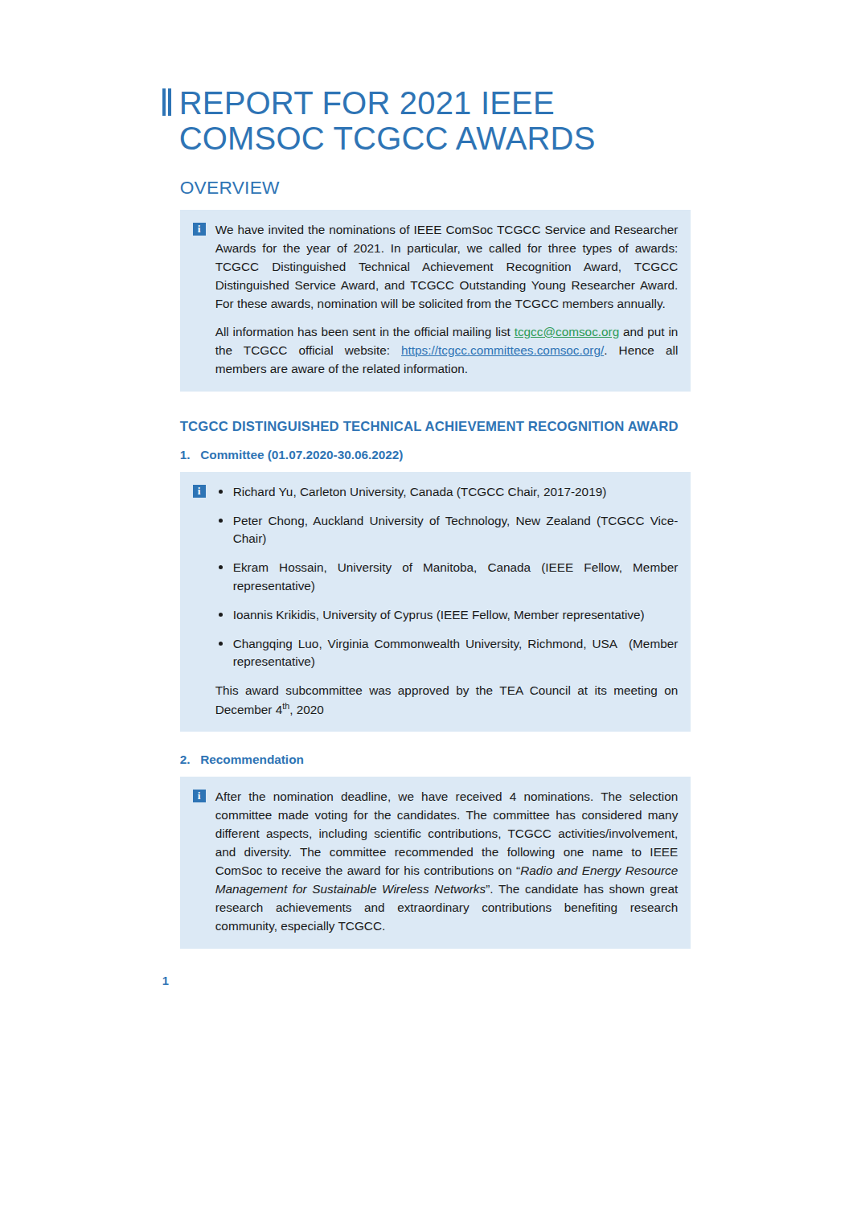REPORT FOR 2021 IEEE COMSOC TCGCC AWARDS
OVERVIEW
i
We have invited the nominations of IEEE ComSoc TCGCC Service and Researcher Awards for the year of 2021. In particular, we called for three types of awards: TCGCC Distinguished Technical Achievement Recognition Award, TCGCC Distinguished Service Award, and TCGCC Outstanding Young Researcher Award. For these awards, nomination will be solicited from the TCGCC members annually.
All information has been sent in the official mailing list tcgcc@comsoc.org and put in the TCGCC official website: https://tcgcc.committees.comsoc.org/. Hence all members are aware of the related information.
TCGCC DISTINGUISHED TECHNICAL ACHIEVEMENT RECOGNITION AWARD
1. Committee (01.07.2020-30.06.2022)
i
Richard Yu, Carleton University, Canada (TCGCC Chair, 2017-2019)
Peter Chong, Auckland University of Technology, New Zealand (TCGCC Vice-Chair)
Ekram Hossain, University of Manitoba, Canada (IEEE Fellow, Member representative)
Ioannis Krikidis, University of Cyprus (IEEE Fellow, Member representative)
Changqing Luo, Virginia Commonwealth University, Richmond, USA (Member representative)
This award subcommittee was approved by the TEA Council at its meeting on December 4th, 2020
2. Recommendation
i
After the nomination deadline, we have received 4 nominations. The selection committee made voting for the candidates. The committee has considered many different aspects, including scientific contributions, TCGCC activities/involvement, and diversity. The committee recommended the following one name to IEEE ComSoc to receive the award for his contributions on “Radio and Energy Resource Management for Sustainable Wireless Networks”. The candidate has shown great research achievements and extraordinary contributions benefiting research community, especially TCGCC.
1